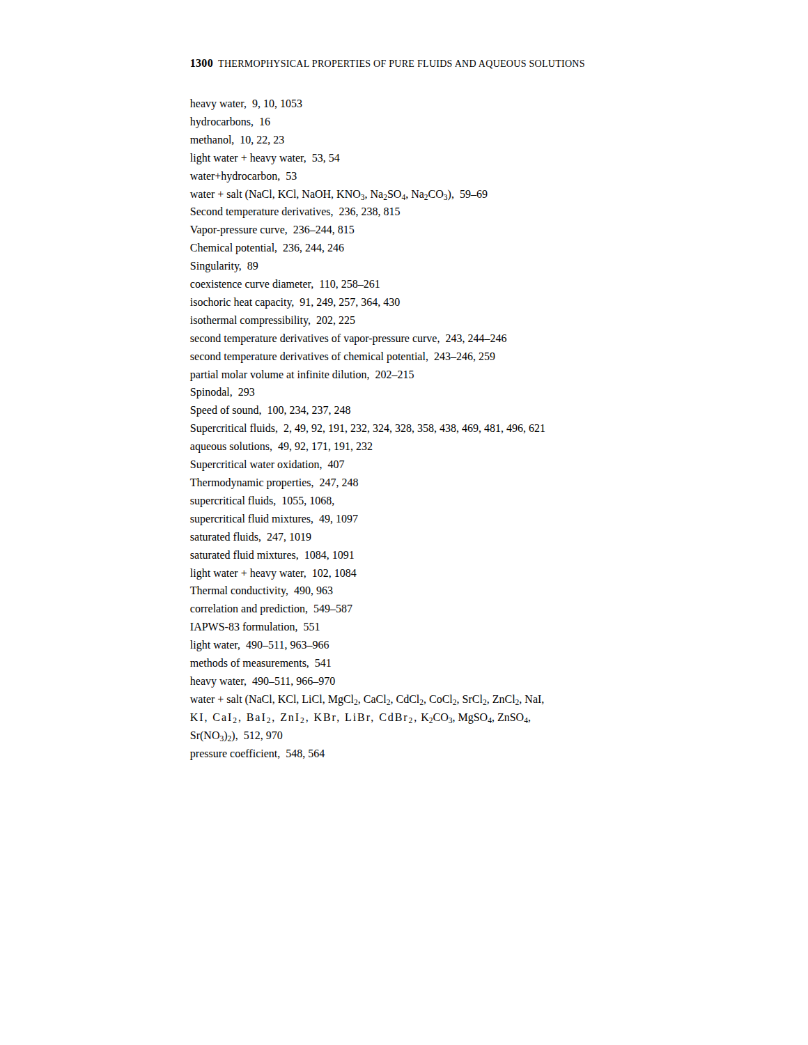1300 THERMOPHYSICAL PROPERTIES OF PURE FLUIDS AND AQUEOUS SOLUTIONS
heavy water, 9, 10, 1053
hydrocarbons, 16
methanol, 10, 22, 23
light water + heavy water, 53, 54
water+hydrocarbon, 53
water + salt (NaCl, KCl, NaOH, KNO3, Na2SO4, Na2CO3), 59–69
Second temperature derivatives, 236, 238, 815
Vapor-pressure curve, 236–244, 815
Chemical potential, 236, 244, 246
Singularity, 89
coexistence curve diameter, 110, 258–261
isochoric heat capacity, 91, 249, 257, 364, 430
isothermal compressibility, 202, 225
second temperature derivatives of vapor-pressure curve, 243, 244–246
second temperature derivatives of chemical potential, 243–246, 259
partial molar volume at infinite dilution, 202–215
Spinodal, 293
Speed of sound, 100, 234, 237, 248
Supercritical fluids, 2, 49, 92, 191, 232, 324, 328, 358, 438, 469, 481, 496, 621
aqueous solutions, 49, 92, 171, 191, 232
Supercritical water oxidation, 407
Thermodynamic properties, 247, 248
supercritical fluids, 1055, 1068,
supercritical fluid mixtures, 49, 1097
saturated fluids, 247, 1019
saturated fluid mixtures, 1084, 1091
light water + heavy water, 102, 1084
Thermal conductivity, 490, 963
correlation and prediction, 549–587
IAPWS-83 formulation, 551
light water, 490–511, 963–966
methods of measurements, 541
heavy water, 490–511, 966–970
water + salt (NaCl, KCl, LiCl, MgCl2, CaCl2, CdCl2, CoCl2, SrCl2, ZnCl2, NaI,
KI, CaI2, BaI2, ZnI2, KBr, LiBr, CdBr2, K2CO3, MgSO4, ZnSO4,
Sr(NO3)2), 512, 970
pressure coefficient, 548, 564